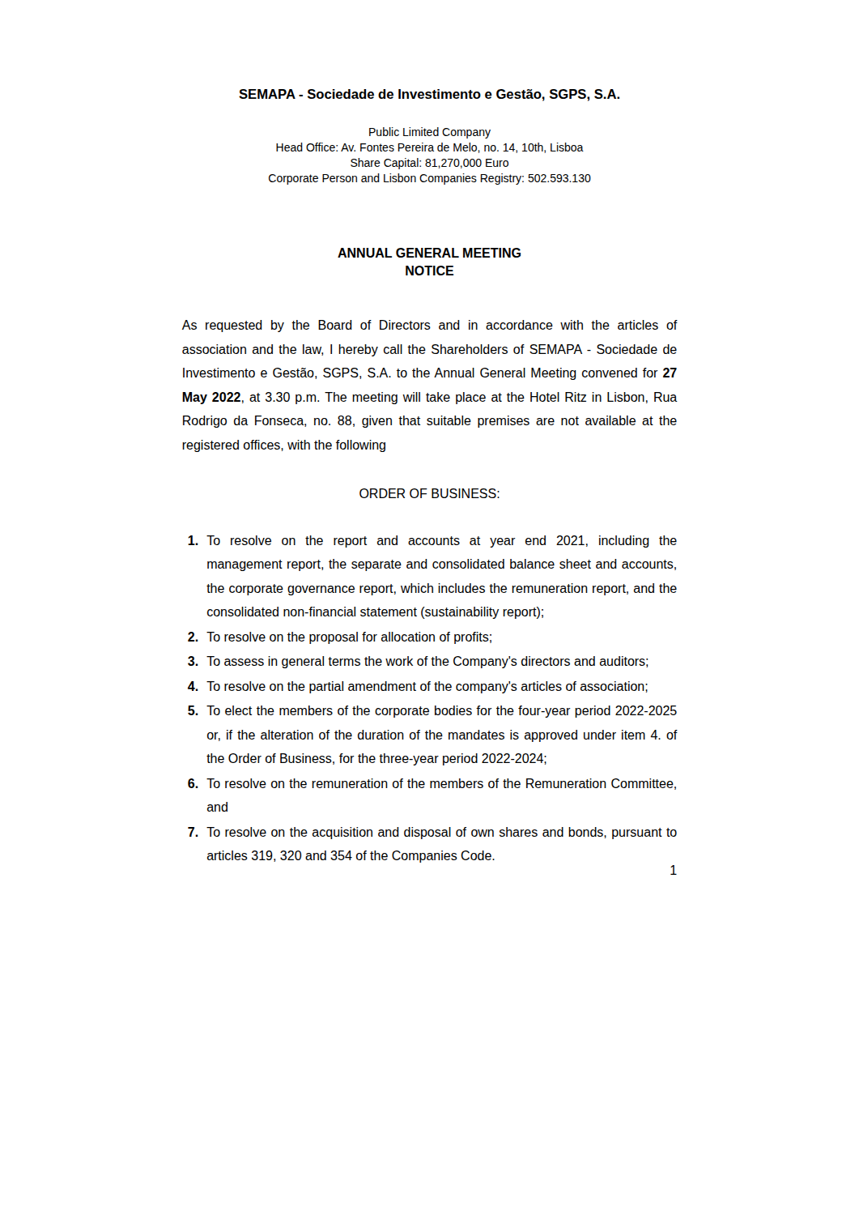SEMAPA - Sociedade de Investimento e Gestão, SGPS, S.A.
Public Limited Company
Head Office: Av. Fontes Pereira de Melo, no. 14, 10th, Lisboa
Share Capital: 81,270,000 Euro
Corporate Person and Lisbon Companies Registry: 502.593.130
ANNUAL GENERAL MEETING
NOTICE
As requested by the Board of Directors and in accordance with the articles of association and the law, I hereby call the Shareholders of SEMAPA - Sociedade de Investimento e Gestão, SGPS, S.A. to the Annual General Meeting convened for 27 May 2022, at 3.30 p.m. The meeting will take place at the Hotel Ritz in Lisbon, Rua Rodrigo da Fonseca, no. 88, given that suitable premises are not available at the registered offices, with the following
ORDER OF BUSINESS:
To resolve on the report and accounts at year end 2021, including the management report, the separate and consolidated balance sheet and accounts, the corporate governance report, which includes the remuneration report, and the consolidated non-financial statement (sustainability report);
To resolve on the proposal for allocation of profits;
To assess in general terms the work of the Company's directors and auditors;
To resolve on the partial amendment of the company's articles of association;
To elect the members of the corporate bodies for the four-year period 2022-2025 or, if the alteration of the duration of the mandates is approved under item 4. of the Order of Business, for the three-year period 2022-2024;
To resolve on the remuneration of the members of the Remuneration Committee, and
To resolve on the acquisition and disposal of own shares and bonds, pursuant to articles 319, 320 and 354 of the Companies Code.
1